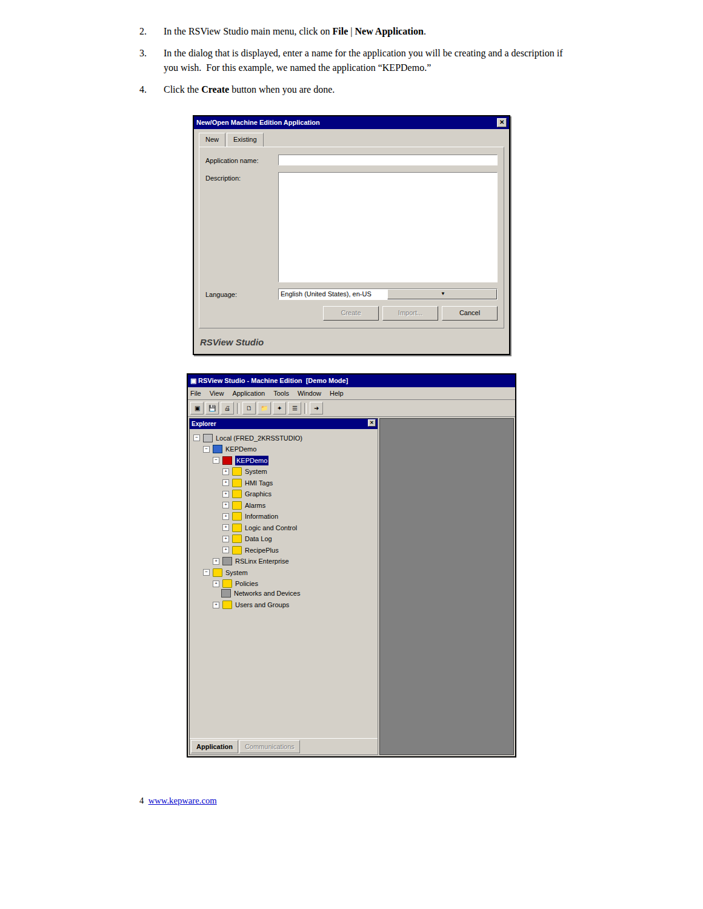2. In the RSView Studio main menu, click on File | New Application.
3. In the dialog that is displayed, enter a name for the application you will be creating and a description if you wish. For this example, we named the application “KEPDemo.”
4. Click the Create button when you are done.
New/Open Machine Edition Application ✕
New
Existing
Application name:
Description:
Language:
English (United States), en-US ▼
Create
Import...
Cancel
RSView Studio
▣ RSView Studio - Machine Edition [Demo Mode]
File View Application Tools Window Help
▣
💾
🖨
🗋
📁
✦
☰
➜
Explorer ✕
− Local (FRED_2KRSSTUDIO)
− KEPDemo
− KEPDemo
+ System
+ HMI Tags
+ Graphics
+ Alarms
+ Information
+ Logic and Control
+ Data Log
+ RecipePlus
+ RSLinx Enterprise
− System
+ Policies
Networks and Devices
+ Users and Groups
Application
Communications
4 www.kepware.com